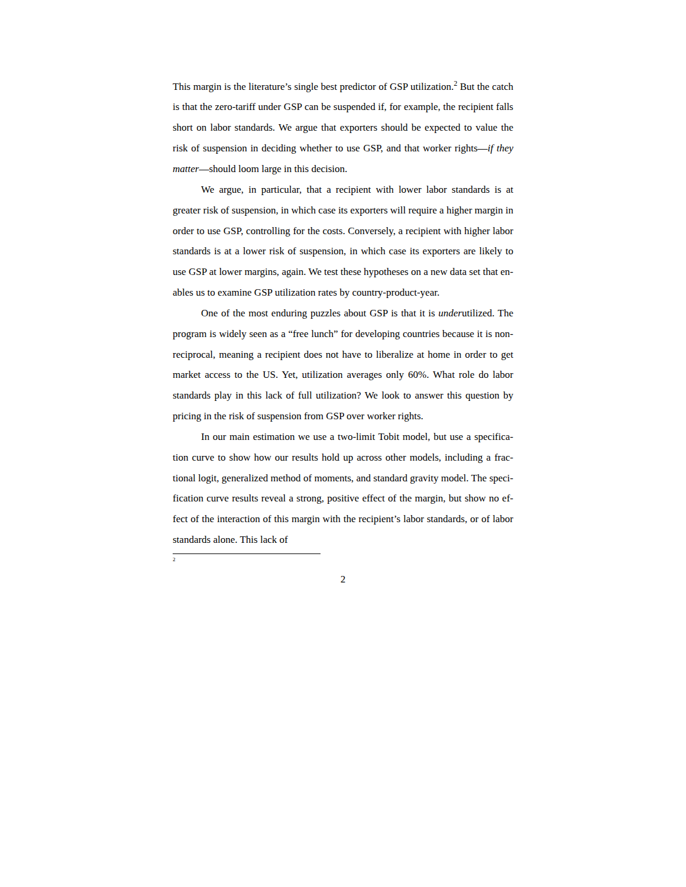This margin is the literature’s single best predictor of GSP utilization.2 But the catch is that the zero-tariff under GSP can be suspended if, for example, the recipient falls short on labor standards. We argue that exporters should be expected to value the risk of suspension in deciding whether to use GSP, and that worker rights—if they matter—should loom large in this decision.
We argue, in particular, that a recipient with lower labor standards is at greater risk of suspension, in which case its exporters will require a higher margin in order to use GSP, controlling for the costs. Conversely, a recipient with higher labor standards is at a lower risk of suspension, in which case its exporters are likely to use GSP at lower margins, again. We test these hypotheses on a new data set that enables us to examine GSP utilization rates by country-product-year.
One of the most enduring puzzles about GSP is that it is underutilized. The program is widely seen as a “free lunch” for developing countries because it is non-reciprocal, meaning a recipient does not have to liberalize at home in order to get market access to the US. Yet, utilization averages only 60%. What role do labor standards play in this lack of full utilization? We look to answer this question by pricing in the risk of suspension from GSP over worker rights.
In our main estimation we use a two-limit Tobit model, but use a specification curve to show how our results hold up across other models, including a fractional logit, generalized method of moments, and standard gravity model. The specification curve results reveal a strong, positive effect of the margin, but show no effect of the interaction of this margin with the recipient’s labor standards, or of labor standards alone. This lack of
2
2